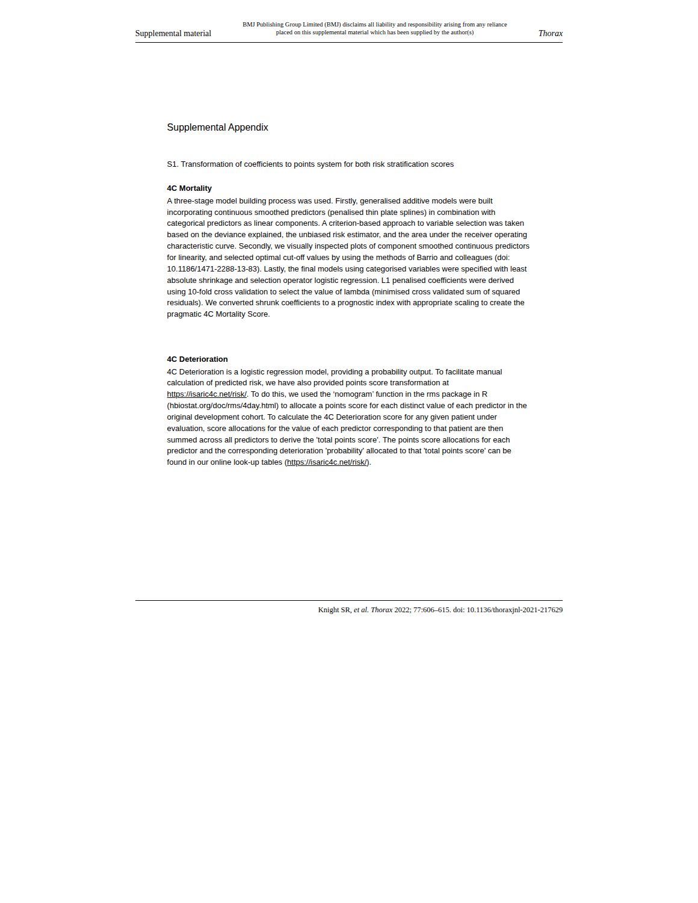Supplemental material
BMJ Publishing Group Limited (BMJ) disclaims all liability and responsibility arising from any reliance
placed on this supplemental material which has been supplied by the author(s)
Thorax
Supplemental Appendix
S1. Transformation of coefficients to points system for both risk stratification scores
4C Mortality
A three-stage model building process was used. Firstly, generalised additive models were built incorporating continuous smoothed predictors (penalised thin plate splines) in combination with categorical predictors as linear components. A criterion-based approach to variable selection was taken based on the deviance explained, the unbiased risk estimator, and the area under the receiver operating characteristic curve. Secondly, we visually inspected plots of component smoothed continuous predictors for linearity, and selected optimal cut-off values by using the methods of Barrio and colleagues (doi: 10.1186/1471-2288-13-83). Lastly, the final models using categorised variables were specified with least absolute shrinkage and selection operator logistic regression. L1 penalised coefficients were derived using 10-fold cross validation to select the value of lambda (minimised cross validated sum of squared residuals). We converted shrunk coefficients to a prognostic index with appropriate scaling to create the pragmatic 4C Mortality Score.
4C Deterioration
4C Deterioration is a logistic regression model, providing a probability output. To facilitate manual calculation of predicted risk, we have also provided points score transformation at https://isaric4c.net/risk/. To do this, we used the ‘nomogram’ function in the rms package in R (hbiostat.org/doc/rms/4day.html) to allocate a points score for each distinct value of each predictor in the original development cohort. To calculate the 4C Deterioration score for any given patient under evaluation, score allocations for the value of each predictor corresponding to that patient are then summed across all predictors to derive the 'total points score'. The points score allocations for each predictor and the corresponding deterioration 'probability' allocated to that 'total points score' can be found in our online look-up tables (https://isaric4c.net/risk/).
Knight SR, et al. Thorax 2022; 77:606–615. doi: 10.1136/thoraxjnl-2021-217629